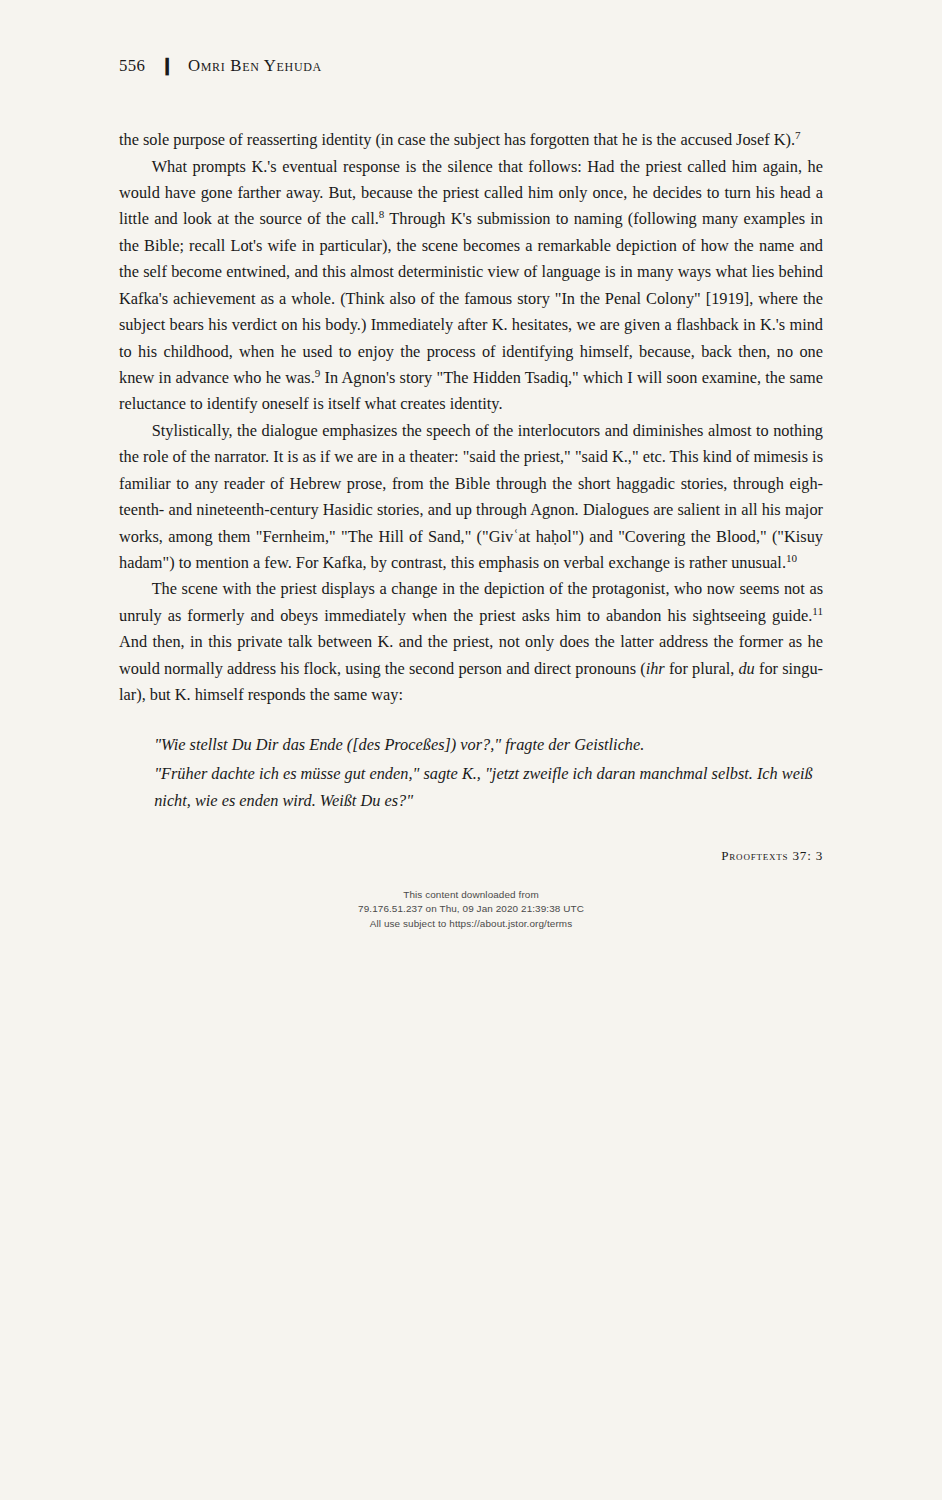556 ❙ Omri Ben Yehuda
the sole purpose of reasserting identity (in case the subject has forgotten that he is the accused Josef K).7
What prompts K.'s eventual response is the silence that follows: Had the priest called him again, he would have gone farther away. But, because the priest called him only once, he decides to turn his head a little and look at the source of the call.8 Through K's submission to naming (following many examples in the Bible; recall Lot's wife in particular), the scene becomes a remarkable depiction of how the name and the self become entwined, and this almost deterministic view of language is in many ways what lies behind Kafka's achievement as a whole. (Think also of the famous story "In the Penal Colony" [1919], where the subject bears his verdict on his body.) Immediately after K. hesitates, we are given a flashback in K.'s mind to his childhood, when he used to enjoy the process of identifying himself, because, back then, no one knew in advance who he was.9 In Agnon's story "The Hidden Tsadiq," which I will soon examine, the same reluctance to identify oneself is itself what creates identity.
Stylistically, the dialogue emphasizes the speech of the interlocutors and diminishes almost to nothing the role of the narrator. It is as if we are in a theater: "said the priest," "said K.," etc. This kind of mimesis is familiar to any reader of Hebrew prose, from the Bible through the short haggadic stories, through eighteenth- and nineteenth-century Hasidic stories, and up through Agnon. Dialogues are salient in all his major works, among them "Fernheim," "The Hill of Sand," ("Givʿat haḥol") and "Covering the Blood," ("Kisuy hadam") to mention a few. For Kafka, by contrast, this emphasis on verbal exchange is rather unusual.10
The scene with the priest displays a change in the depiction of the protagonist, who now seems not as unruly as formerly and obeys immediately when the priest asks him to abandon his sightseeing guide.11 And then, in this private talk between K. and the priest, not only does the latter address the former as he would normally address his flock, using the second person and direct pronouns (ihr for plural, du for singular), but K. himself responds the same way:
"Wie stellst Du Dir das Ende ([des Proceßes]) vor?," fragte der Geistliche.
"Früher dachte ich es müsse gut enden," sagte K., "jetzt zweifle ich daran manchmal selbst. Ich weiß nicht, wie es enden wird. Weißt Du es?"
Prooftexts 37: 3
This content downloaded from
79.176.51.237 on Thu, 09 Jan 2020 21:39:38 UTC
All use subject to https://about.jstor.org/terms